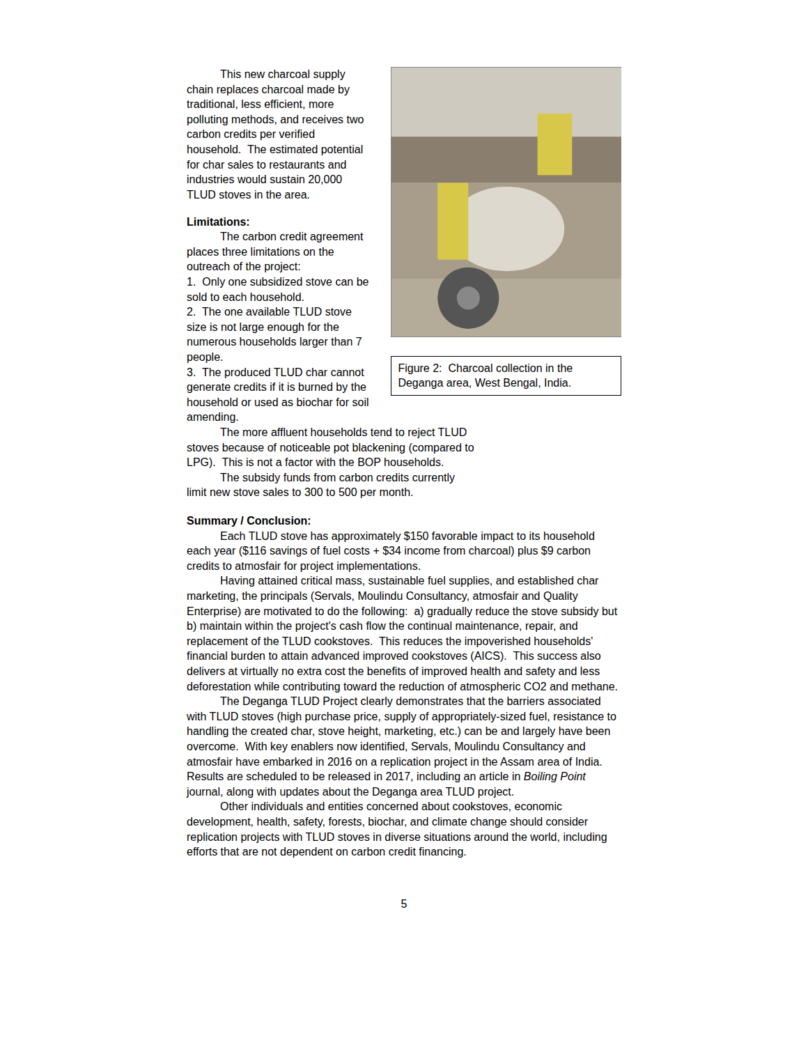Figure 2: Charcoal collection in the Deganga area, West Bengal, India.
This new charcoal supply chain replaces charcoal made by traditional, less efficient, more polluting methods, and receives two carbon credits per verified household. The estimated potential for char sales to restaurants and industries would sustain 20,000 TLUD stoves in the area.
Limitations:
The carbon credit agreement places three limitations on the outreach of the project:
1. Only one subsidized stove can be sold to each household.
2. The one available TLUD stove size is not large enough for the numerous households larger than 7 people.
3. The produced TLUD char cannot generate credits if it is burned by the household or used as biochar for soil amending.
The more affluent households tend to reject TLUD stoves because of noticeable pot blackening (compared to LPG). This is not a factor with the BOP households.
The subsidy funds from carbon credits currently limit new stove sales to 300 to 500 per month.
Summary / Conclusion:
Each TLUD stove has approximately $150 favorable impact to its household each year ($116 savings of fuel costs + $34 income from charcoal) plus $9 carbon credits to atmosfair for project implementations.
Having attained critical mass, sustainable fuel supplies, and established char marketing, the principals (Servals, Moulindu Consultancy, atmosfair and Quality Enterprise) are motivated to do the following: a) gradually reduce the stove subsidy but b) maintain within the project's cash flow the continual maintenance, repair, and replacement of the TLUD cookstoves. This reduces the impoverished households' financial burden to attain advanced improved cookstoves (AICS). This success also delivers at virtually no extra cost the benefits of improved health and safety and less deforestation while contributing toward the reduction of atmospheric CO2 and methane.
The Deganga TLUD Project clearly demonstrates that the barriers associated with TLUD stoves (high purchase price, supply of appropriately-sized fuel, resistance to handling the created char, stove height, marketing, etc.) can be and largely have been overcome. With key enablers now identified, Servals, Moulindu Consultancy and atmosfair have embarked in 2016 on a replication project in the Assam area of India. Results are scheduled to be released in 2017, including an article in Boiling Point journal, along with updates about the Deganga area TLUD project.
Other individuals and entities concerned about cookstoves, economic development, health, safety, forests, biochar, and climate change should consider replication projects with TLUD stoves in diverse situations around the world, including efforts that are not dependent on carbon credit financing.
5